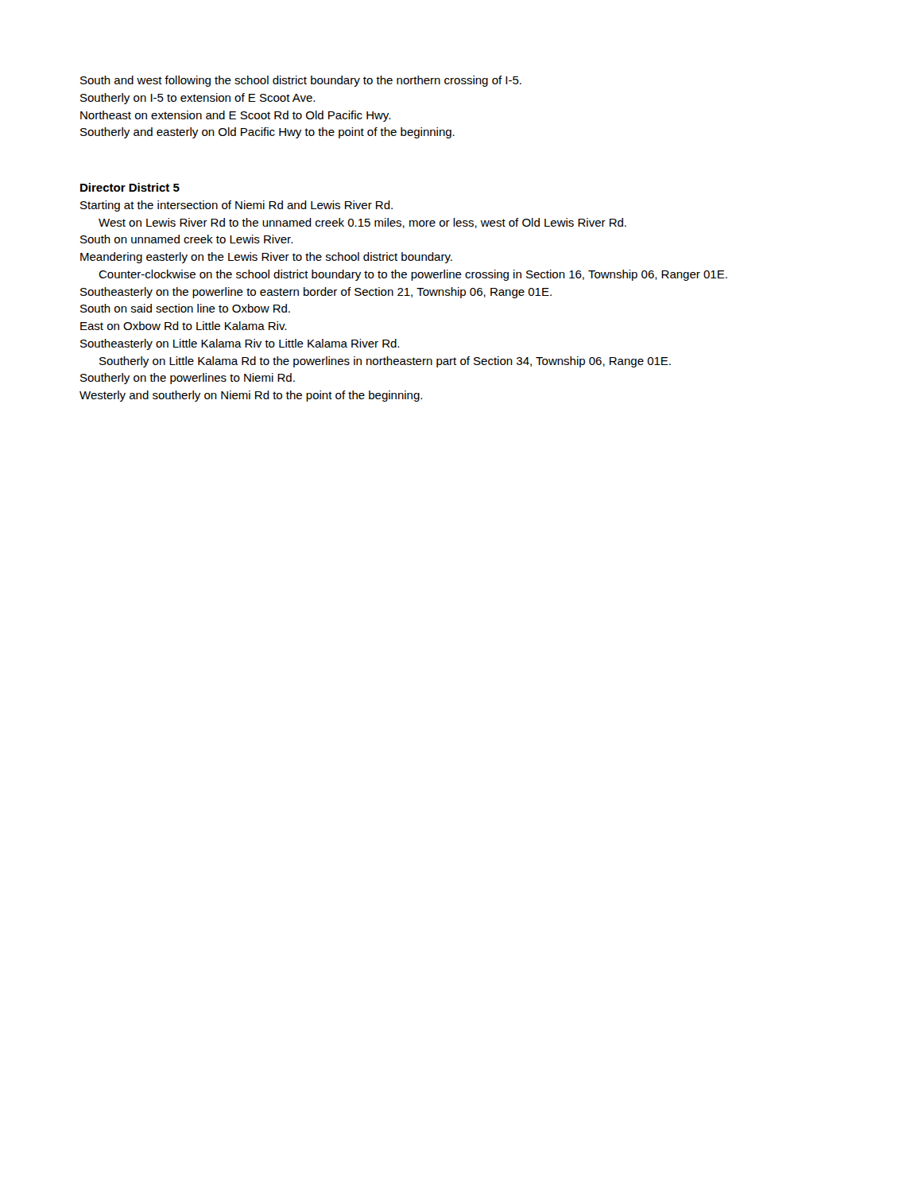South and west following the school district boundary to the northern crossing of I-5.
Southerly on I-5 to extension of E Scoot Ave.
Northeast on extension and E Scoot Rd to Old Pacific Hwy.
Southerly and easterly on Old Pacific Hwy to the point of the beginning.
Director District 5
Starting at the intersection of Niemi Rd and Lewis River Rd.
West on Lewis River Rd to the unnamed creek 0.15 miles, more or less, west of Old Lewis River Rd.
South on unnamed creek to Lewis River.
Meandering easterly on the Lewis River to the school district boundary.
Counter-clockwise on the school district boundary to to the powerline crossing in Section 16, Township 06, Ranger 01E.
Southeasterly on the powerline to eastern border of Section 21, Township 06, Range 01E.
South on said section line to Oxbow Rd.
East on Oxbow Rd to Little Kalama Riv.
Southeasterly on Little Kalama Riv to Little Kalama River Rd.
Southerly on Little Kalama Rd to the powerlines in northeastern part of Section 34, Township 06, Range 01E.
Southerly on the powerlines to Niemi Rd.
Westerly and southerly on Niemi Rd to the point of the beginning.